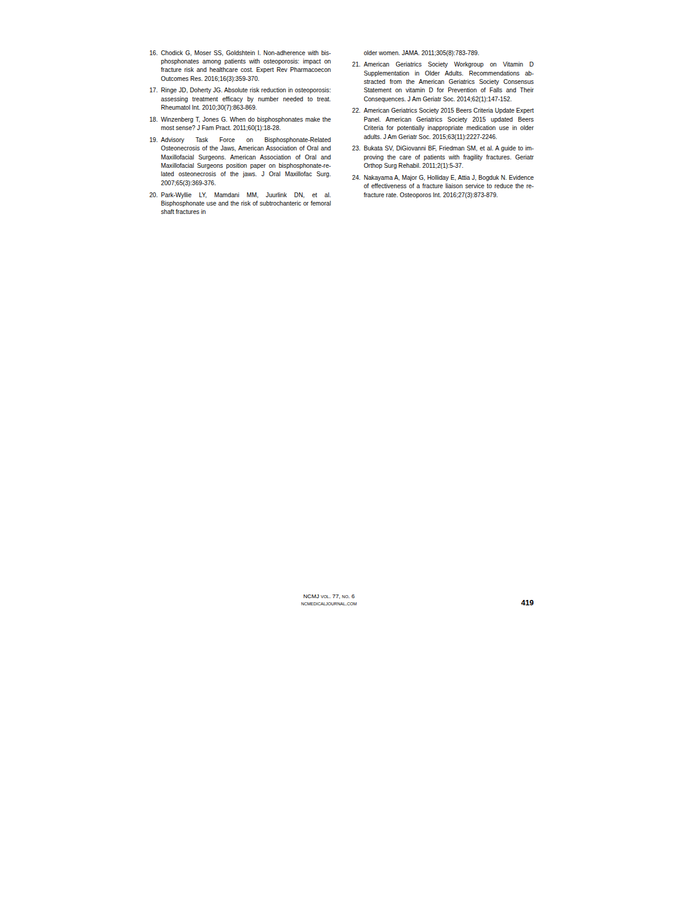16. Chodick G, Moser SS, Goldshtein I. Non-adherence with bisphosphonates among patients with osteoporosis: impact on fracture risk and healthcare cost. Expert Rev Pharmacoecon Outcomes Res. 2016;16(3):359-370.
17. Ringe JD, Doherty JG. Absolute risk reduction in osteoporosis: assessing treatment efficacy by number needed to treat. Rheumatol Int. 2010;30(7):863-869.
18. Winzenberg T, Jones G. When do bisphosphonates make the most sense? J Fam Pract. 2011;60(1):18-28.
19. Advisory Task Force on Bisphosphonate-Related Osteonecrosis of the Jaws, American Association of Oral and Maxillofacial Surgeons. American Association of Oral and Maxillofacial Surgeons position paper on bisphosphonate-related osteonecrosis of the jaws. J Oral Maxillofac Surg. 2007;65(3):369-376.
20. Park-Wyllie LY, Mamdani MM, Juurlink DN, et al. Bisphosphonate use and the risk of subtrochanteric or femoral shaft fractures in
older women. JAMA. 2011;305(8):783-789.
21. American Geriatrics Society Workgroup on Vitamin D Supplementation in Older Adults. Recommendations abstracted from the American Geriatrics Society Consensus Statement on vitamin D for Prevention of Falls and Their Consequences. J Am Geriatr Soc. 2014;62(1):147-152.
22. American Geriatrics Society 2015 Beers Criteria Update Expert Panel. American Geriatrics Society 2015 updated Beers Criteria for potentially inappropriate medication use in older adults. J Am Geriatr Soc. 2015;63(11):2227-2246.
23. Bukata SV, DiGiovanni BF, Friedman SM, et al. A guide to improving the care of patients with fragility fractures. Geriatr Orthop Surg Rehabil. 2011;2(1):5-37.
24. Nakayama A, Major G, Holliday E, Attia J, Bogduk N. Evidence of effectiveness of a fracture liaison service to reduce the re-fracture rate. Osteoporos Int. 2016;27(3):873-879.
NCMJ vol. 77, no. 6
ncmedicaljournal.com
419